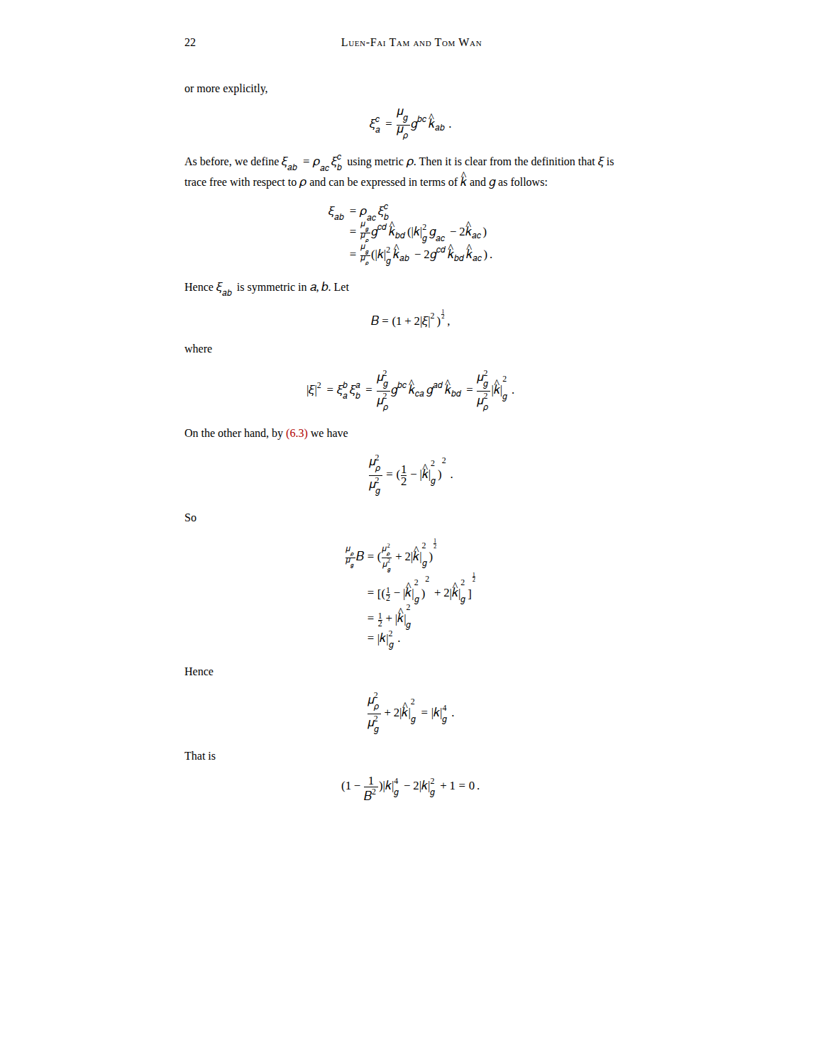22 Luen-Fai Tam and Tom Wan
or more explicitly,
ξac = μgμρ gbc k^ab .
As before, we define ξab=ρacξbc using metric ρ. Then it is clear from the definition that ξ is trace free with respect to ρ and can be expressed in terms of k^ and g as follows:
ξab= ρacξbc
= μgμρ gcd k^bd ( |k|g2 gac − 2 k^ac )
= μgμρ ( |k|g2 k^ab − 2 gcd k^bd k^ac ) .
Hence ξab is symmetric in a,b. Let
B= (1+2|ξ|2) 12 ,
where
|ξ|2 = ξab ξba = μg2 μρ2 gbc k^ca gad k^bd = μg2 μρ2 |k^|g2 .
On the other hand, by (6.3) we have
μρ2 μg2 = ( 12 − |k^|g2 ) 2 .
So
μρμg B= ( μρ2 μg2 + 2 |k^|g2 ) 12
= [ ( 12 − |k^|g2 ) 2 + 2 |k^|g2 ] 12
= 12 + |k^|g2
= |k|g2 .
Hence
μρ2 μg2 + 2 |k^|g2 = |k|g4 .
That is
(1− 1B2 ) |k|g4 − 2 |k|g2 +1=0.